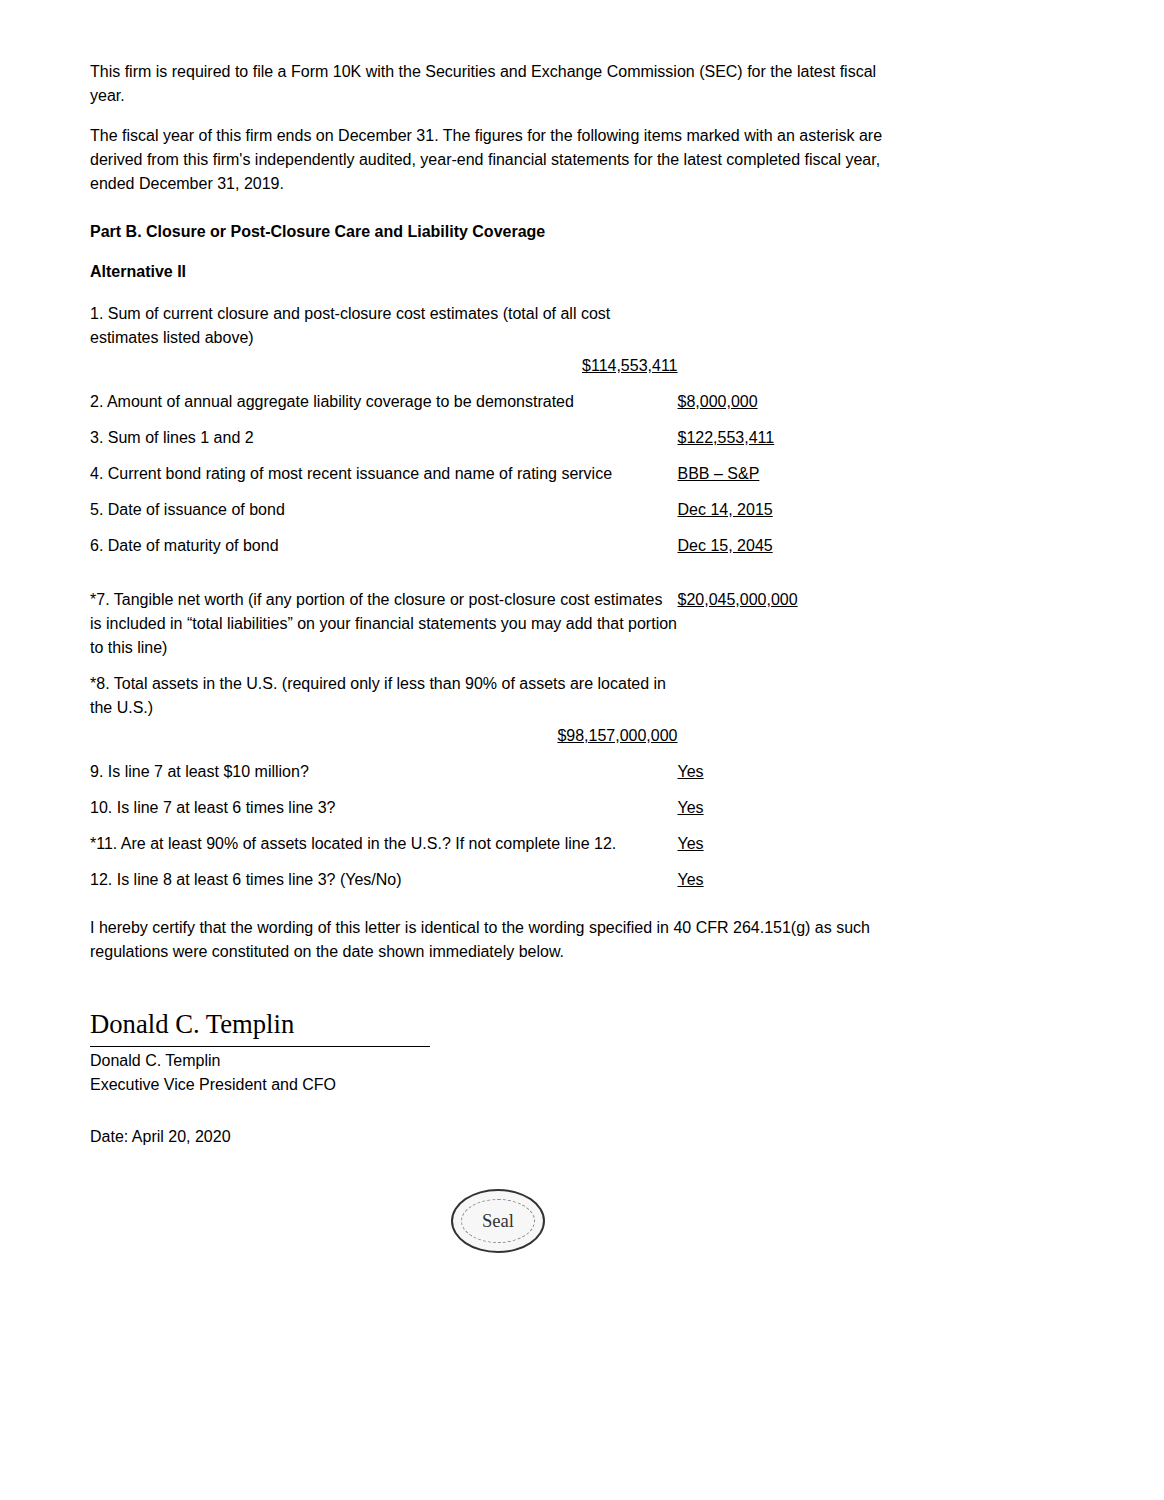This firm is required to file a Form 10K with the Securities and Exchange Commission (SEC) for the latest fiscal year.
The fiscal year of this firm ends on December 31. The figures for the following items marked with an asterisk are derived from this firm's independently audited, year-end financial statements for the latest completed fiscal year, ended December 31, 2019.
Part B. Closure or Post-Closure Care and Liability Coverage
Alternative II
| 1. Sum of current closure and post-closure cost estimates (total of all cost estimates listed above) $114,553,411 | |
| 2. Amount of annual aggregate liability coverage to be demonstrated | $8,000,000 |
| 3. Sum of lines 1 and 2 | $122,553,411 |
| 4. Current bond rating of most recent issuance and name of rating service | BBB – S&P |
| 5. Date of issuance of bond | Dec 14, 2015 |
| 6. Date of maturity of bond | Dec 15, 2045 |
| *7. Tangible net worth (if any portion of the closure or post-closure cost estimates is included in “total liabilities” on your financial statements you may add that portion to this line) | $20,045,000,000 |
| *8. Total assets in the U.S. (required only if less than 90% of assets are located in the U.S.) $98,157,000,000 | |
| 9. Is line 7 at least $10 million? | Yes |
| 10. Is line 7 at least 6 times line 3? | Yes |
| *11. Are at least 90% of assets located in the U.S.? If not complete line 12. | Yes |
| 12. Is line 8 at least 6 times line 3? (Yes/No) | Yes |
I hereby certify that the wording of this letter is identical to the wording specified in 40 CFR 264.151(g) as such regulations were constituted on the date shown immediately below.
Donald C. Templin
Donald C. Templin
Executive Vice President and CFO
Date: April 20, 2020
Seal